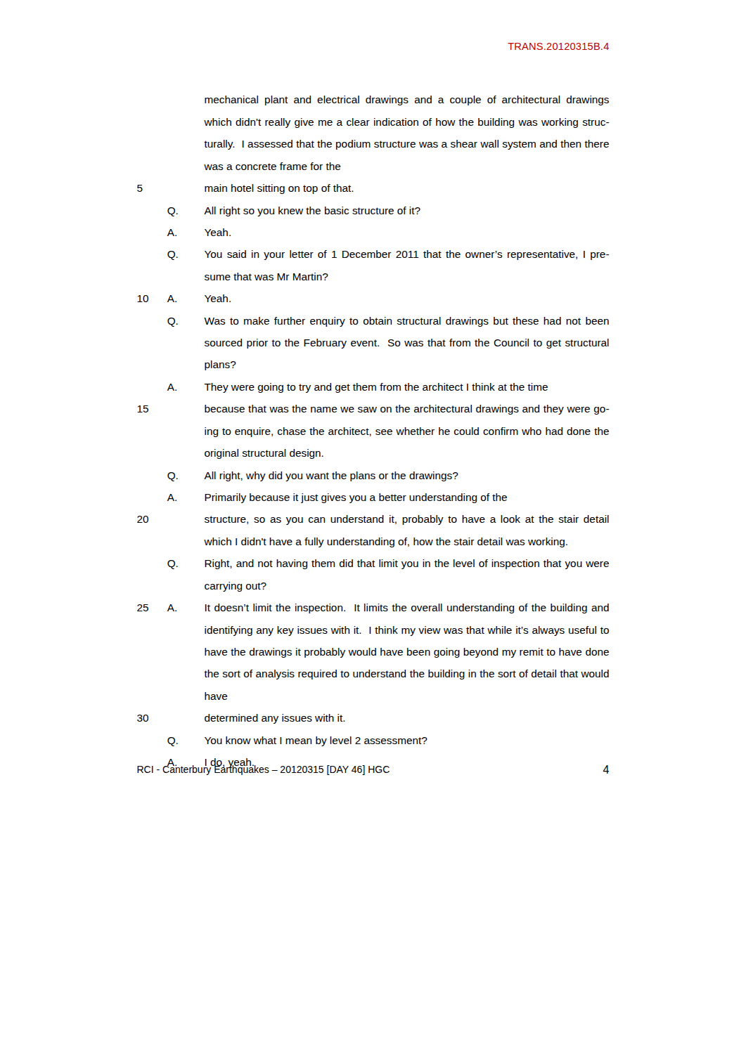TRANS.20120315B.4
| | | mechanical plant and electrical drawings and a couple of architectural drawings which didn't really give me a clear indication of how the building was working structurally. I assessed that the podium structure was a shear wall system and then there was a concrete frame for the |
| 5 | | main hotel sitting on top of that. |
| | Q. | All right so you knew the basic structure of it? |
| | A. | Yeah. |
| | Q. | You said in your letter of 1 December 2011 that the owner’s representative, I presume that was Mr Martin? |
| 10 | A. | Yeah. |
| | Q. | Was to make further enquiry to obtain structural drawings but these had not been sourced prior to the February event. So was that from the Council to get structural plans? |
| | A. | They were going to try and get them from the architect I think at the time |
| 15 | | because that was the name we saw on the architectural drawings and they were going to enquire, chase the architect, see whether he could confirm who had done the original structural design. |
| | Q. | All right, why did you want the plans or the drawings? |
| | A. | Primarily because it just gives you a better understanding of the |
| 20 | | structure, so as you can understand it, probably to have a look at the stair detail which I didn't have a fully understanding of, how the stair detail was working. |
| | Q. | Right, and not having them did that limit you in the level of inspection that you were carrying out? |
| 25 | A. | It doesn’t limit the inspection. It limits the overall understanding of the building and identifying any key issues with it. I think my view was that while it’s always useful to have the drawings it probably would have been going beyond my remit to have done the sort of analysis required to understand the building in the sort of detail that would have |
| 30 | | determined any issues with it. |
| | Q. | You know what I mean by level 2 assessment? |
| | A. | I do, yeah. |
RCI - Canterbury Earthquakes – 20120315 [DAY 46] HGC
4